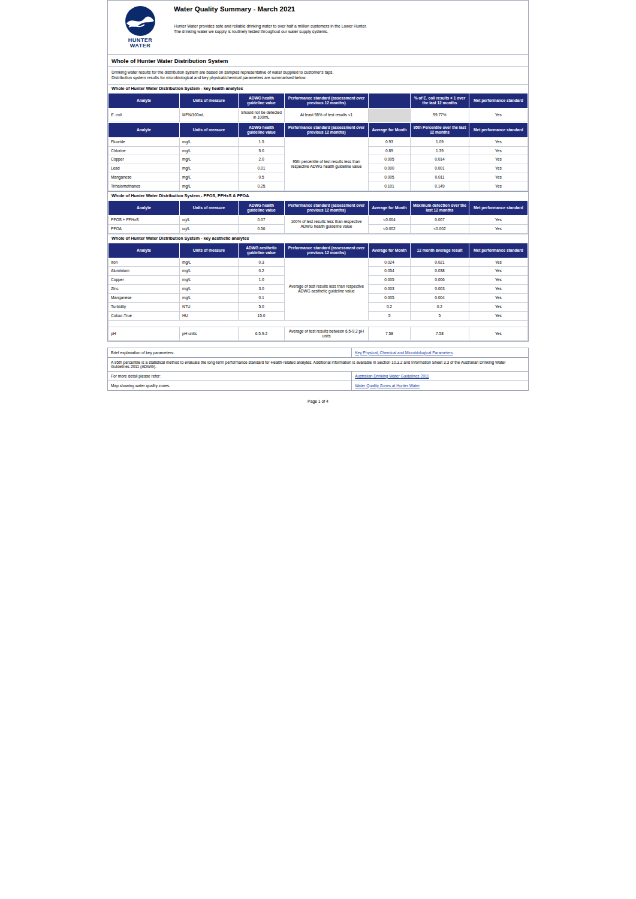HUNTER
WATER
Water Quality Summary - March 2021
Hunter Water provides safe and reliable drinking water to over half a million customers in the Lower Hunter.
The drinking water we supply is routinely tested throughout our water supply systems.
Whole of Hunter Water Distribution System
Drinking water results for the distribution system are based on samples representative of water supplied to customer's taps.
Distribution system results for microbiological and key physical/chemical parameters are summarised below.
Whole of Hunter Water Distribution System - key health analytes
| Analyte | Units of measure | ADWG health guideline value | Performance standard (assessment over previous 12 months) | | % of E. coli results < 1 over the last 12 months | Met performance standard |
| --- | --- | --- | --- | --- | --- | --- |
| E. coli | MPN/100mL | Should not be detected in 100mL | At least 98% of test results <1 | | 99.77% | Yes |
| Analyte | Units of measure | ADWG health guideline value | Performance standard (assessment over previous 12 months) | Average for Month | 95th Percentile over the last 12 months | Met performance standard |
| --- | --- | --- | --- | --- | --- | --- |
| Fluoride | mg/L | 1.5 | 95th percentile of test results less than respective ADWG health guideline value | 0.93 | 1.09 | Yes |
| Chlorine | mg/L | 5.0 | 0.89 | 1.39 | Yes |
| Copper | mg/L | 2.0 | 0.005 | 0.014 | Yes |
| Lead | mg/L | 0.01 | 0.000 | 0.001 | Yes |
| Manganese | mg/L | 0.5 | 0.005 | 0.011 | Yes |
| Trihalomethanes | mg/L | 0.25 | 0.101 | 0.149 | Yes |
Whole of Hunter Water Distribution System - PFOS, PFHxS & PFOA
| Analyte | Units of measure | ADWG health guideline value | Performance standard (assessment over previous 12 months) | Average for Month | Maximum detection over the last 12 months | Met performance standard |
| --- | --- | --- | --- | --- | --- | --- |
| PFOS + PFHxS | ug/L | 0.07 | 100% of test results less than respective ADWG health guideline value | <0.004 | 0.007 | Yes |
| PFOA | ug/L | 0.56 | <0.002 | <0.002 | Yes |
Whole of Hunter Water Distribution System - key aesthetic analytes
| Analyte | Units of measure | ADWG aesthetic guideline value | Performance standard (assessment over previous 12 months) | Average for Month | 12 month average result | Met performance standard |
| --- | --- | --- | --- | --- | --- | --- |
| Iron | mg/L | 0.3 | Average of test results less than respective ADWG aesthetic guideline value | 0.024 | 0.021 | Yes |
| Aluminium | mg/L | 0.2 | 0.054 | 0.038 | Yes |
| Copper | mg/L | 1.0 | 0.005 | 0.006 | Yes |
| Zinc | mg/L | 3.0 | 0.003 | 0.003 | Yes |
| Manganese | mg/L | 0.1 | 0.005 | 0.004 | Yes |
| Turbidity | NTU | 5.0 | 0.2 | 0.2 | Yes |
| Colour-True | HU | 15.0 | 5 | 5 | Yes |
| pH | pH units | 6.5-9.2 | Average of test results between 6.5-9.2 pH units | 7.58 | 7.58 | Yes |
| Brief explanation of key parameters: | Key Physical, Chemical and Microbiological Parameters |
| A 95th percentile is a statistical method to evaluate the long-term performance standard for Health-related analytes. Additional information is available in Section 10.3.2 and Information Sheet 3.3 of the Australian Drinking Water Guidelines 2011 (ADWG). |
| For more detail please refer: | Australian Drinking Water Guidelines 2011 |
| Map showing water quality zones: | Water Quality Zones at Hunter Water |
Page 1 of 4